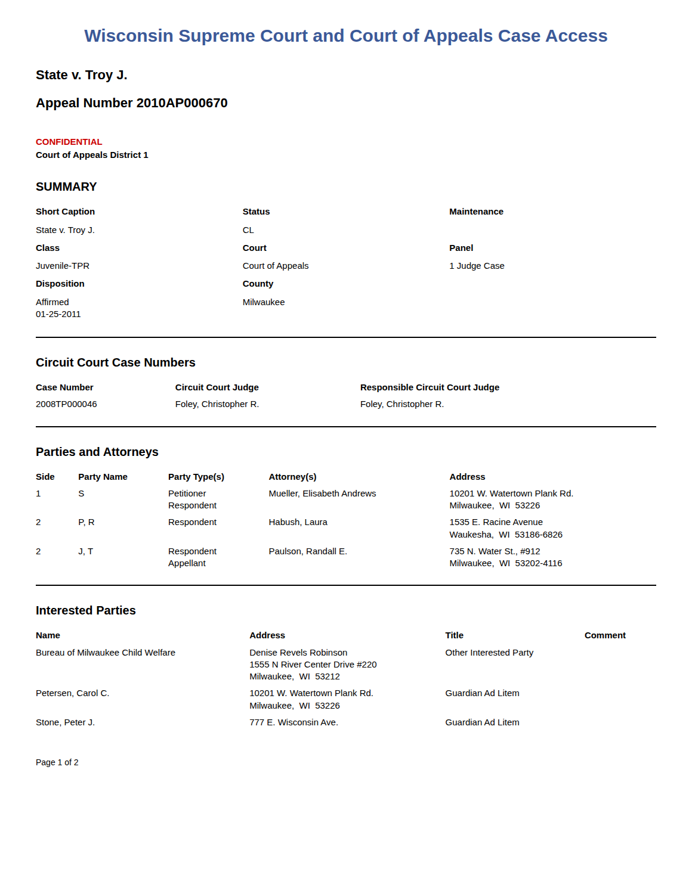Wisconsin Supreme Court and Court of Appeals Case Access
State v. Troy J.
Appeal Number 2010AP000670
CONFIDENTIAL
Court of Appeals District 1
SUMMARY
| Short Caption | Status | Maintenance |
| State v. Troy J. | CL | |
| Class | Court | Panel |
| Juvenile-TPR | Court of Appeals | 1 Judge Case |
| Disposition | County | |
| Affirmed 01-25-2011 | Milwaukee | |
Circuit Court Case Numbers
| Case Number | Circuit Court Judge | Responsible Circuit Court Judge |
| --- | --- | --- |
| 2008TP000046 | Foley, Christopher R. | Foley, Christopher R. |
Parties and Attorneys
| Side | Party Name | Party Type(s) | Attorney(s) | Address |
| --- | --- | --- | --- | --- |
| 1 | S | Petitioner Respondent | Mueller, Elisabeth Andrews | 10201 W. Watertown Plank Rd. Milwaukee, WI 53226 |
| 2 | P, R | Respondent | Habush, Laura | 1535 E. Racine Avenue Waukesha, WI 53186-6826 |
| 2 | J, T | Respondent Appellant | Paulson, Randall E. | 735 N. Water St., #912 Milwaukee, WI 53202-4116 |
Interested Parties
| Name | Address | Title | Comment |
| --- | --- | --- | --- |
| Bureau of Milwaukee Child Welfare | Denise Revels Robinson 1555 N River Center Drive #220 Milwaukee, WI 53212 | Other Interested Party | |
| Petersen, Carol C. | 10201 W. Watertown Plank Rd. Milwaukee, WI 53226 | Guardian Ad Litem | |
| Stone, Peter J. | 777 E. Wisconsin Ave. | Guardian Ad Litem | |
Page 1 of 2